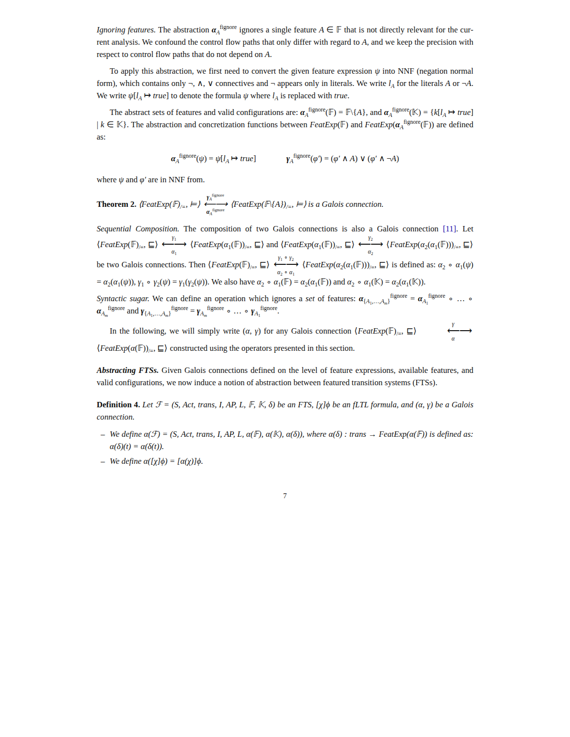Ignoring features. The abstraction αAfignore ignores a single feature A ∈ 𝔽 that is not directly relevant for the current analysis. We confound the control flow paths that only differ with regard to A, and we keep the precision with respect to control flow paths that do not depend on A.
To apply this abstraction, we first need to convert the given feature expression ψ into NNF (negation normal form), which contains only ¬, ∧, ∨ connectives and ¬ appears only in literals. We write lA for the literals A or ¬A. We write ψ[lA ↦ true] to denote the formula ψ where lA is replaced with true.
The abstract sets of features and valid configurations are: αAfignore(𝔽) = 𝔽\{A}, and αAfignore(𝕂) = {k[lA ↦ true] | k ∈ 𝕂}. The abstraction and concretization functions between FeatExp(𝔽) and FeatExp(αAfignore(𝔽)) are defined as:
αAfignore(ψ) = ψ[lA ↦ true] γAfignore(φ′) = (φ′ ∧ A) ∨ (φ′ ∧ ¬A)
where ψ and φ′ are in NNF from.
Theorem 2. ⟨FeatExp(𝔽)/≡, ⊨⟩ γAfignore ⟵⟶ αAfignore ⟨FeatExp(𝔽\{A})/≡, ⊨⟩ is a Galois connection.
Sequential Composition. The composition of two Galois connections is also a Galois connection [11]. Let ⟨FeatExp(𝔽)/≡, ⊑⟩ γ1 ⟵⟶ α1 ⟨FeatExp(α1(𝔽))/≡, ⊑⟩ and ⟨FeatExp(α1(𝔽))/≡, ⊑⟩ γ2 ⟵⟶ α2 ⟨FeatExp(α2(α1(𝔽)))/≡, ⊑⟩ be two Galois connections. Then ⟨FeatExp(𝔽)/≡, ⊑⟩ γ1 ∘ γ2 ⟵⟶ α2 ∘ α1 ⟨FeatExp(α2(α1(𝔽)))/≡, ⊑⟩ is defined as: α2 ∘ α1(ψ) = α2(α1(ψ)), γ1 ∘ γ2(ψ) = γ1(γ2(ψ)). We also have α2 ∘ α1(𝔽) = α2(α1(𝔽)) and α2 ∘ α1(𝕂) = α2(α1(𝕂)).
Syntactic sugar. We can define an operation which ignores a set of features: α{A1,…,Am}fignore = αA1fignore ∘ … ∘ αAmfignore and γ{A1,…,Am}fignore = γAmfignore ∘ … ∘ γA1fignore.
In the following, we will simply write (α, γ) for any Galois connection ⟨FeatExp(𝔽)/≡, ⊑⟩ γ ⟵⟶ α ⟨FeatExp(α(𝔽))/≡, ⊑⟩ constructed using the operators presented in this section.
Abstracting FTSs. Given Galois connections defined on the level of feature expressions, available features, and valid configurations, we now induce a notion of abstraction between featured transition systems (FTSs).
Definition 4. Let ℱ = (S, Act, trans, I, AP, L, 𝔽, 𝕂, δ) be an FTS, [χ]ϕ be an fLTL formula, and (α, γ) be a Galois connection.
We define α(ℱ) = (S, Act, trans, I, AP, L, α(𝔽), α(𝕂), α(δ)), where α(δ) : trans → FeatExp(α(𝔽)) is defined as: α(δ)(t) = α(δ(t)).
We define α([χ]ϕ) = [α(χ)]ϕ.
7